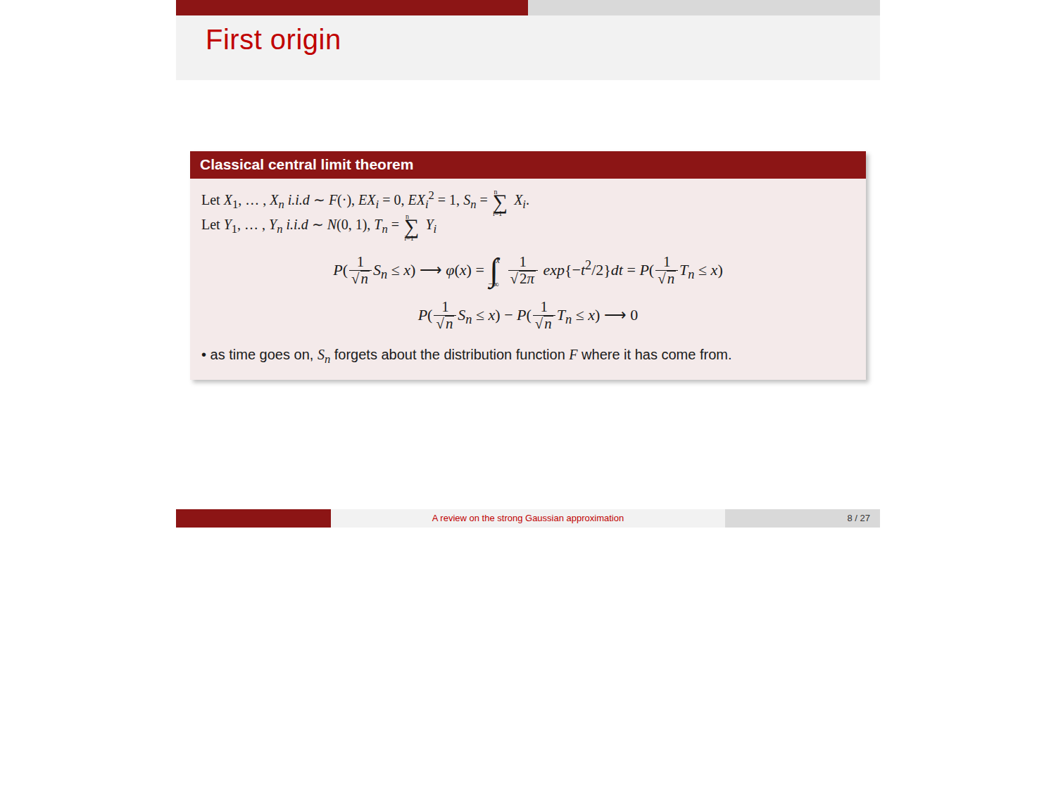First origin
Classical central limit theorem
Let X1, … , Xn i.i.d ∼ F(·), EXi = 0, EXi2 = 1, Sn = n∑i=1 Xi.
Let Y1, … , Yn i.i.d ∼ N(0, 1), Tn = n∑i=1 Yi
P(1√n Sn ≤ x) ⟶ φ(x) = x∫−∞ 1√2π exp{−t2/2}dt = P(1√n Tn ≤ x)
P(1√n Sn ≤ x) − P(1√n Tn ≤ x) ⟶ 0
• as time goes on, Sn forgets about the distribution function F where it has come from.
A review on the strong Gaussian approximation
8 / 27